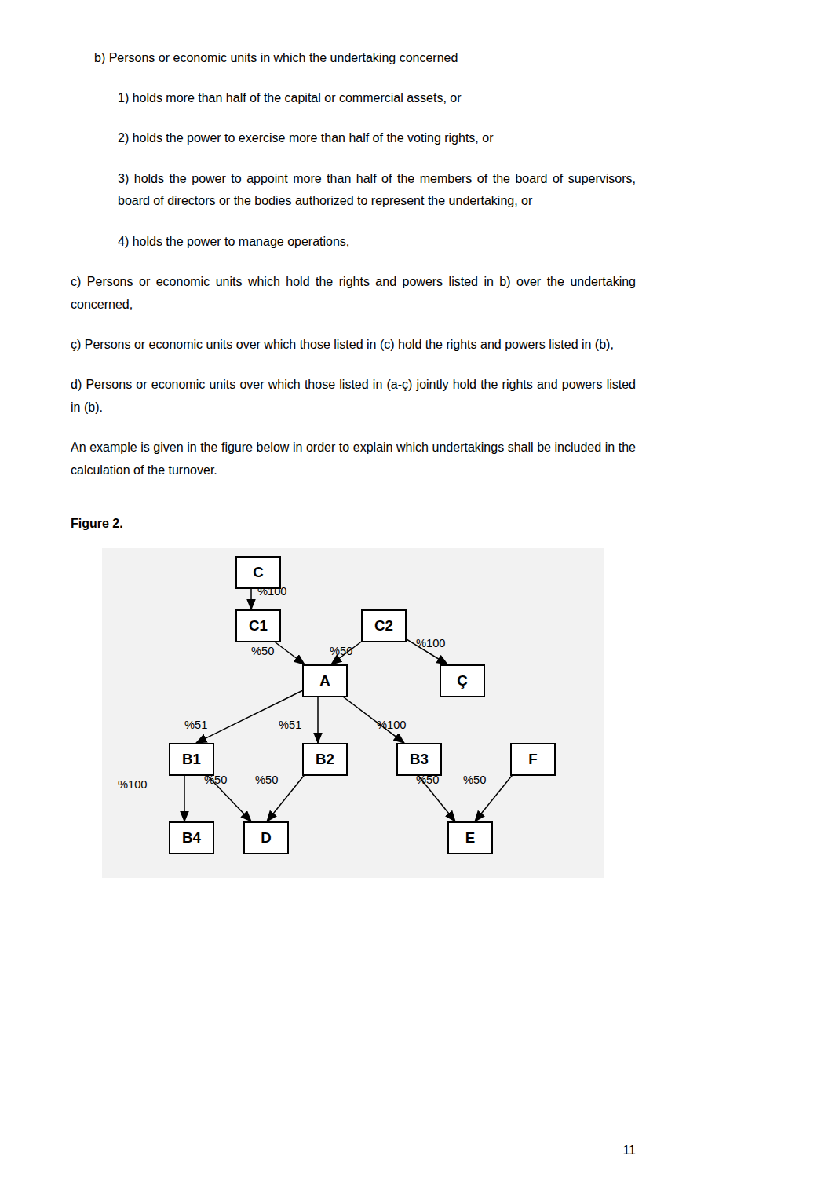b) Persons or economic units in which the undertaking concerned
1) holds more than half of the capital or commercial assets, or
2) holds the power to exercise more than half of the voting rights, or
3) holds the power to appoint more than half of the members of the board of supervisors, board of directors or the bodies authorized to represent the undertaking, or
4) holds the power to manage operations,
c) Persons or economic units which hold the rights and powers listed in b) over the undertaking concerned,
ç) Persons or economic units over which those listed in (c) hold the rights and powers listed in (b),
d) Persons or economic units over which those listed in (a-ç) jointly hold the rights and powers listed in (b).
An example is given in the figure below in order to explain which undertakings shall be included in the calculation of the turnover.
Figure 2.
C
%100
C1
C2
%50
%50
%100
A
Ç
%51
%51
%100
B1
B2
B3
F
%100
%50
%50
%50
%50
B4
D
E
11